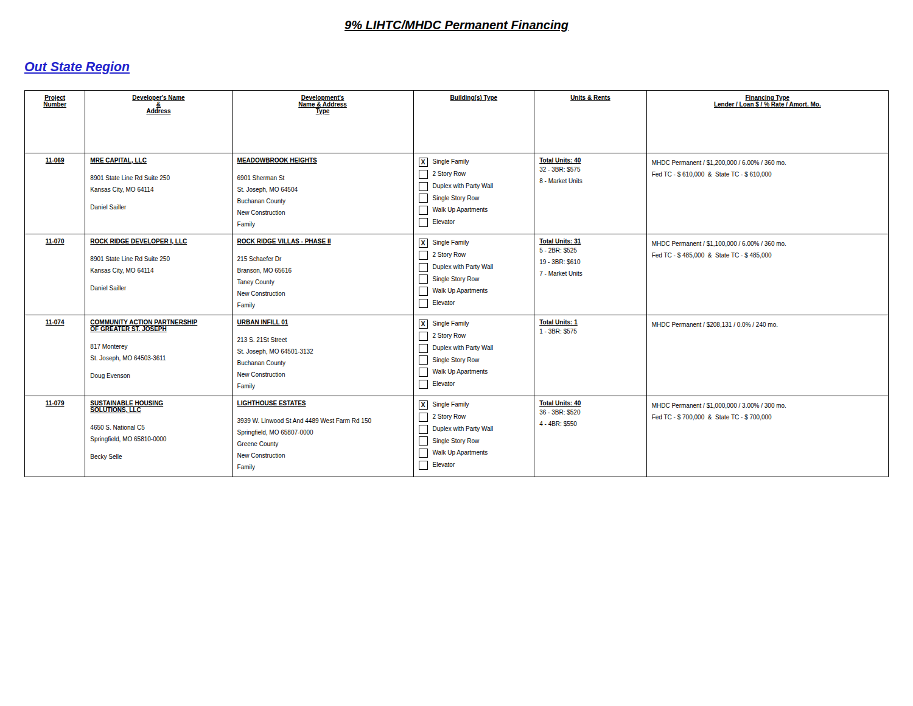9% LIHTC/MHDC Permanent Financing
Out State Region
| Project Number | Developer's Name & Address | Development's Name & Address Type | Building(s) Type | Units & Rents | Financing Type Lender / Loan $ / % Rate / Amort. Mo. |
| --- | --- | --- | --- | --- | --- |
| 11-069 | MRE CAPITAL, LLC 8901 State Line Rd Suite 250 Kansas City, MO 64114 Daniel Sailler | MEADOWBROOK HEIGHTS 6901 Sherman St St. Joseph, MO 64504 Buchanan County New Construction Family | X Single Family 2 Story Row Duplex with Party Wall Single Story Row Walk Up Apartments Elevator | Total Units: 40 32 - 3BR: $575 8 - Market Units | MHDC Permanent / $1,200,000 / 6.00% / 360 mo. Fed TC - $ 610,000 & State TC - $ 610,000 |
| 11-070 | ROCK RIDGE DEVELOPER I, LLC 8901 State Line Rd Suite 250 Kansas City, MO 64114 Daniel Sailler | ROCK RIDGE VILLAS - PHASE II 215 Schaefer Dr Branson, MO 65616 Taney County New Construction Family | X Single Family 2 Story Row Duplex with Party Wall Single Story Row Walk Up Apartments Elevator | Total Units: 31 5 - 2BR: $525 19 - 3BR: $610 7 - Market Units | MHDC Permanent / $1,100,000 / 6.00% / 360 mo. Fed TC - $ 485,000 & State TC - $ 485,000 |
| 11-074 | COMMUNITY ACTION PARTNERSHIP OF GREATER ST. JOSEPH 817 Monterey St. Joseph, MO 64503-3611 Doug Evenson | URBAN INFILL 01 213 S. 21St Street St. Joseph, MO 64501-3132 Buchanan County New Construction Family | X Single Family 2 Story Row Duplex with Party Wall Single Story Row Walk Up Apartments Elevator | Total Units: 1 1 - 3BR: $575 | MHDC Permanent / $208,131 / 0.0% / 240 mo. |
| 11-079 | SUSTAINABLE HOUSING SOLUTIONS, LLC 4650 S. National C5 Springfield, MO 65810-0000 Becky Selle | LIGHTHOUSE ESTATES 3939 W. Linwood St And 4489 West Farm Rd 150 Springfield, MO 65807-0000 Greene County New Construction Family | X Single Family 2 Story Row Duplex with Party Wall Single Story Row Walk Up Apartments Elevator | Total Units: 40 36 - 3BR: $520 4 - 4BR: $550 | MHDC Permanent / $1,000,000 / 3.00% / 300 mo. Fed TC - $ 700,000 & State TC - $ 700,000 |